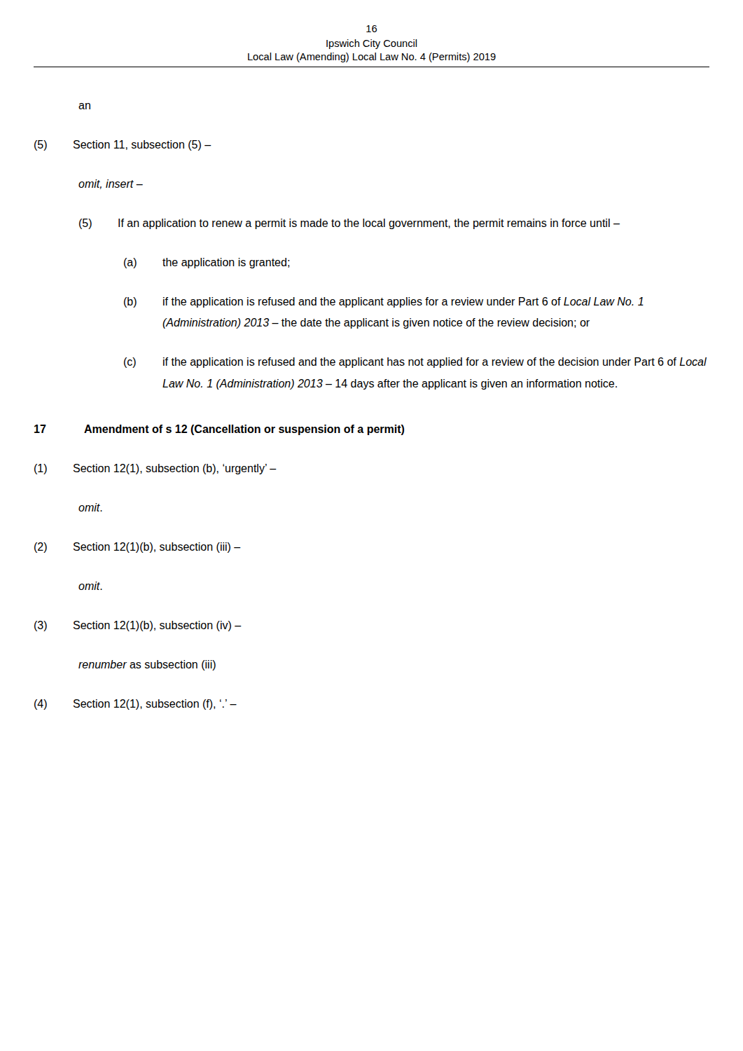16
Ipswich City Council
Local Law (Amending) Local Law No. 4 (Permits) 2019
an
(5)
Section 11, subsection (5) –
omit, insert –
(5)
If an application to renew a permit is made to the local government, the permit remains in force until –
(a)
the application is granted;
(b)
if the application is refused and the applicant applies for a review under Part 6 of Local Law No. 1 (Administration) 2013 – the date the applicant is given notice of the review decision; or
(c)
if the application is refused and the applicant has not applied for a review of the decision under Part 6 of Local Law No. 1 (Administration) 2013 – 14 days after the applicant is given an information notice.
17 Amendment of s 12 (Cancellation or suspension of a permit)
(1)
Section 12(1), subsection (b), ‘urgently’ –
omit.
(2)
Section 12(1)(b), subsection (iii) –
omit.
(3)
Section 12(1)(b), subsection (iv) –
renumber as subsection (iii)
(4)
Section 12(1), subsection (f), ‘.’ –